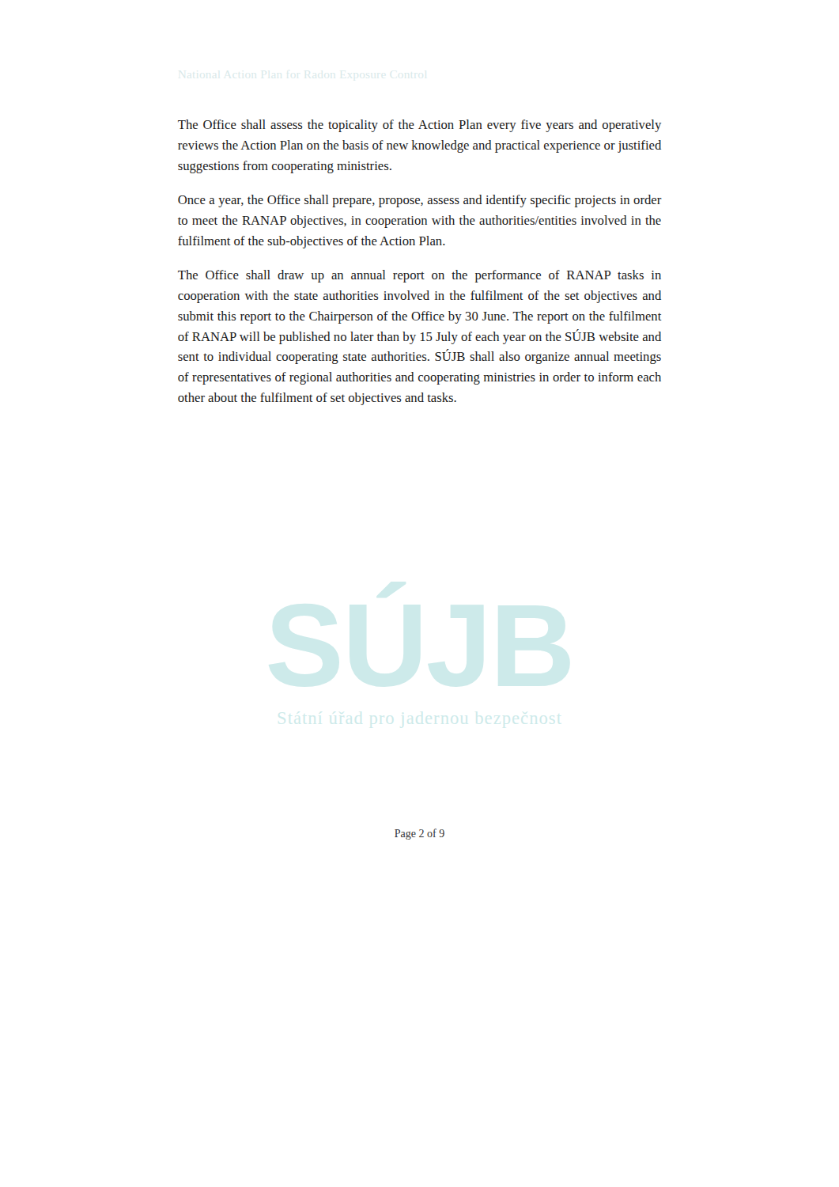National Action Plan for Radon Exposure Control
The Office shall assess the topicality of the Action Plan every five years and operatively reviews the Action Plan on the basis of new knowledge and practical experience or justified suggestions from cooperating ministries.
Once a year, the Office shall prepare, propose, assess and identify specific projects in order to meet the RANAP objectives, in cooperation with the authorities/entities involved in the fulfilment of the sub-objectives of the Action Plan.
The Office shall draw up an annual report on the performance of RANAP tasks in cooperation with the state authorities involved in the fulfilment of the set objectives and submit this report to the Chairperson of the Office by 30 June. The report on the fulfilment of RANAP will be published no later than by 15 July of each year on the SÚJB website and sent to individual cooperating state authorities. SÚJB shall also organize annual meetings of representatives of regional authorities and cooperating ministries in order to inform each other about the fulfilment of set objectives and tasks.
SÚJB
Státní úřad pro jadernou bezpečnost
Page 2 of 9